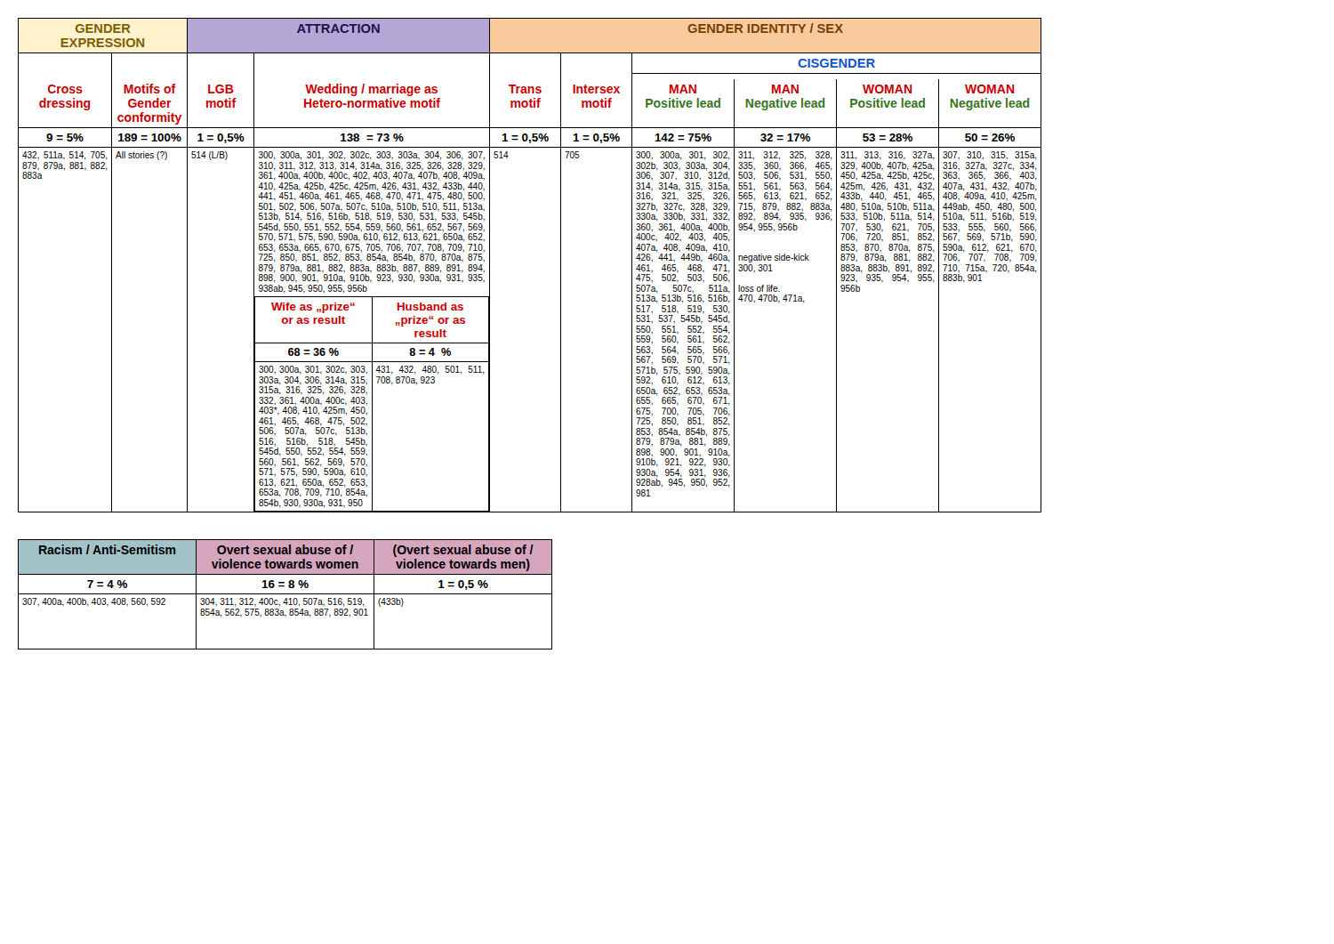| GENDER EXPRESSION | ATTRACTION | GENDER IDENTITY / SEX |
| | | | | | | CISGENDER |
| Cross dressing | Motifs of Gender conformity | LGB motif | Wedding / marriage as Hetero-normative motif | Trans motif | Intersex motif | MAN Positive lead | MAN Negative lead | WOMAN Positive lead | WOMAN Negative lead |
| 9 = 5% | 189 = 100% | 1 = 0,5% | 138 = 73 % | 1 = 0,5% | 1 = 0,5% | 142 = 75% | 32 = 17% | 53 = 28% | 50 = 26% |
| 432, 511a, 514, 705, 879, 879a, 881, 882, 883a | All stories (?) | 514 (L/B) | / 300, 300a, 301, 302, 302c, 303, 303a, 304, 306, 307, 310, 311, 312, 313, 314, 314a, 316, 325, 326, 328, 329, 361, 400a, 400b, 400c, 402, 403, 407a, 407b, 408, 409a, 410, 425a, 425b, 425c, 425m, 426, 431, 432, 433b, 440, 441, 451, 460a, 461, 465, 468, 470, 471, 475, 480, 500, 501, 502, 506, 507a, 507c, 510a, 510b, 510, 511, 513a, 513b, 514, 516, 516b, 518, 519, 530, 531, 533, 545b, 545d, 550, 551, 552, 554, 559, 560, 561, 652, 567, 569, 570, 571, 575, 590, 590a, 610, 612, 613, 621, 650a, 652, 653, 653a, 665, 670, 675, 705, 706, 707, 708, 709, 710, 725, 850, 851, 852, 853, 854a, 854b, 870, 870a, 875, 879, 879a, 881, 882, 883a, 883b, 887, 889, 891, 894, 898, 900, 901, 910a, 910b, 923, 930, 930a, 931, 935, 938ab, 945, 950, 955, 956b / / Wife as „prize“ or as result / Husband as „prize“ or as result / / 68 = 36 % / 8 = 4 % / / 300, 300a, 301, 302c, 303, 303a, 304, 306, 314a, 315, 315a, 316, 325, 326, 328, 332, 361, 400a, 400c, 403, 403*, 408, 410, 425m, 450, 461, 465, 468, 475, 502, 506, 507a, 507c, 513b, 516, 516b, 518, 545b, 545d, 550, 552, 554, 559, 560, 561, 562, 569, 570, 571, 575, 590, 590a, 610, 613, 621, 650a, 652, 653, 653a, 708, 709, 710, 854a, 854b, 930, 930a, 931, 950 / 431, 432, 480, 501, 511, 708, 870a, 923 / | 514 | 705 | 300, 300a, 301, 302, 302b, 303, 303a, 304, 306, 307, 310, 312d, 314, 314a, 315, 315a, 316, 321, 325, 326, 327b, 327c, 328, 329, 330a, 330b, 331, 332, 360, 361, 400a, 400b, 400c, 402, 403, 405, 407a, 408, 409a, 410, 426, 441, 449b, 460a, 461, 465, 468, 471, 475, 502, 503, 506, 507a, 507c, 511a, 513a, 513b, 516, 516b, 517, 518, 519, 530, 531, 537, 545b, 545d, 550, 551, 552, 554, 559, 560, 561, 562, 563, 564, 565, 566, 567, 569, 570, 571, 571b, 575, 590, 590a, 592, 610, 612, 613, 650a, 652, 653, 653a, 655, 665, 670, 671, 675, 700, 705, 706, 725, 850, 851, 852, 853, 854a, 854b, 875, 879, 879a, 881, 889, 898, 900, 901, 910a, 910b, 921, 922, 930, 930a, 954, 931, 936, 928ab, 945, 950, 952, 981 | 311, 312, 325, 328, 335, 360, 366, 465, 503, 506, 531, 550, 551, 561, 563, 564, 565, 613, 621, 652, 715, 879, 882, 883a, 892, 894, 935, 936, 954, 955, 956b negative side-kick 300, 301 loss of life. 470, 470b, 471a, | 311, 313, 316, 327a, 329, 400b, 407b, 425a, 450, 425a, 425b, 425c, 425m, 426, 431, 432, 433b, 440, 451, 465, 480, 510a, 510b, 511a, 533, 510b, 511a, 514, 707, 530, 621, 705, 706, 720, 851, 852, 853, 870, 870a, 875, 879, 879a, 881, 882, 883a, 883b, 891, 892, 923, 935, 954, 955, 956b | 307, 310, 315, 315a, 316, 327a, 327c, 334, 363, 365, 366, 403, 407a, 431, 432, 407b, 408, 409a, 410, 425m, 449ab, 450, 480, 500, 510a, 511, 516b, 519, 533, 555, 560, 566, 567, 569, 571b, 590, 590a, 612, 621, 670, 706, 707, 708, 709, 710, 715a, 720, 854a, 883b, 901 |
| Racism / Anti-Semitism | Overt sexual abuse of / violence towards women | (Overt sexual abuse of / violence towards men) |
| 7 = 4 % | 16 = 8 % | 1 = 0,5 % |
| 307, 400a, 400b, 403, 408, 560, 592 | 304, 311, 312, 400c, 410, 507a, 516, 519, 854a, 562, 575, 883a, 854a, 887, 892, 901 | (433b) |